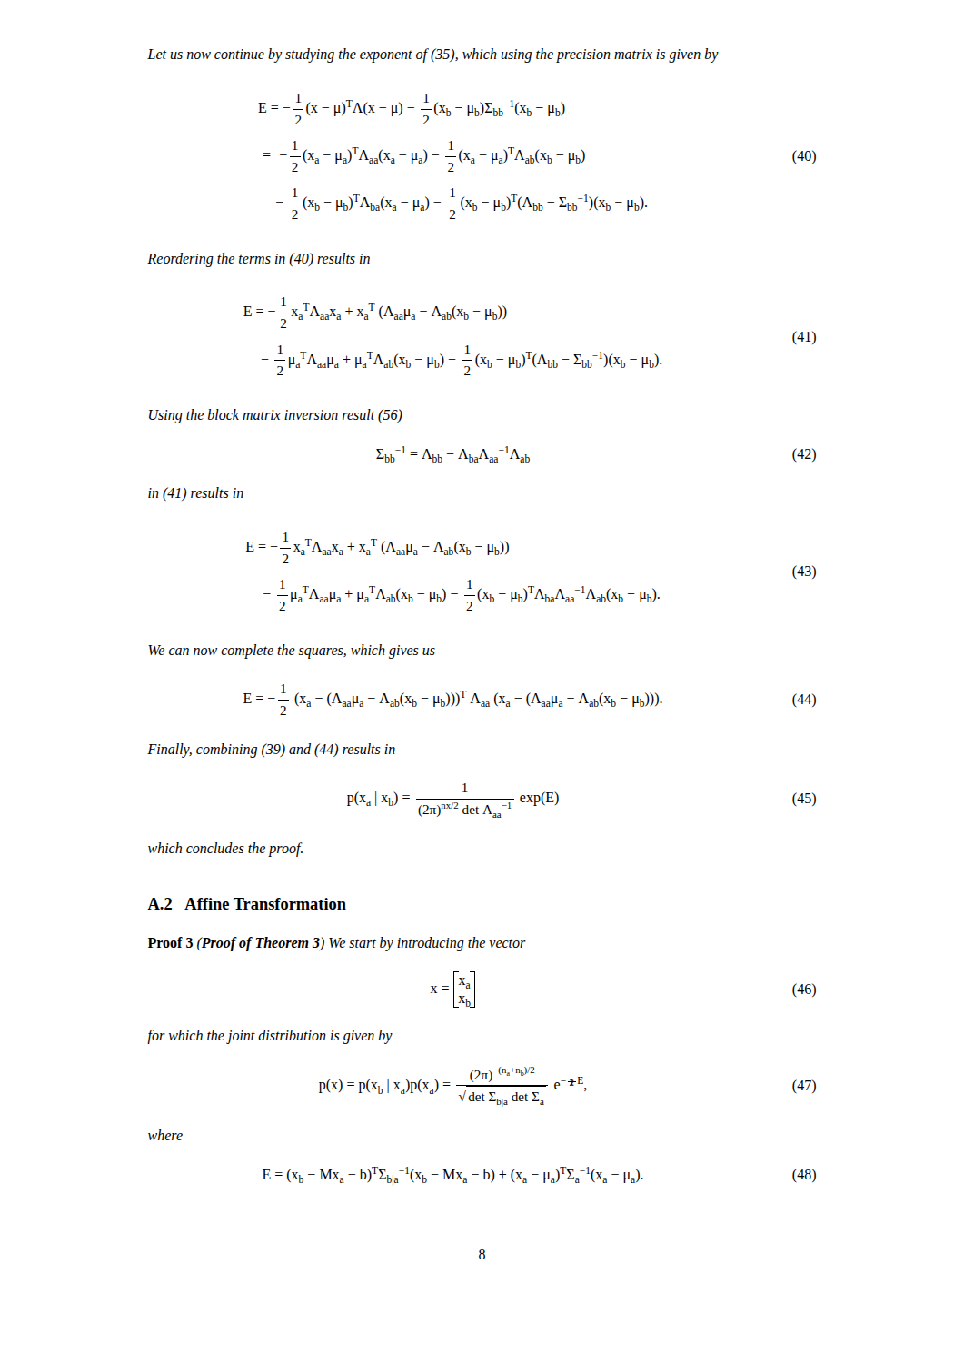Let us now continue by studying the exponent of (35), which using the precision matrix is given by
E = −12(x − μ)TΛ(x − μ) − 12(xb − μb)Σbb−1(xb − μb)
= −12(xa − μa)TΛaa(xa − μa) − 12(xa − μa)TΛab(xb − μb)
− 12(xb − μb)TΛba(xa − μa) − 12(xb − μb)T(Λbb − Σbb−1)(xb − μb).
(40)
Reordering the terms in (40) results in
E = −12xaTΛaaxa + xaT (Λaaμa − Λab(xb − μb))
− 12μaTΛaaμa + μaTΛab(xb − μb) − 12(xb − μb)T(Λbb − Σbb−1)(xb − μb).
(41)
Using the block matrix inversion result (56)
Σbb−1 = Λbb − ΛbaΛaa−1Λab
(42)
in (41) results in
E = −12xaTΛaaxa + xaT (Λaaμa − Λab(xb − μb))
− 12μaTΛaaμa + μaTΛab(xb − μb) − 12(xb − μb)TΛbaΛaa−1Λab(xb − μb).
(43)
We can now complete the squares, which gives us
E = −12 (xa − (Λaaμa − Λab(xb − μb)))T Λaa (xa − (Λaaμa − Λab(xb − μb))).
(44)
Finally, combining (39) and (44) results in
p(xa | xb) = 1(2π)nx/2 det Λaa−1 exp(E)
(45)
which concludes the proof.
A.2 Affine Transformation
Proof 3 (Proof of Theorem 3) We start by introducing the vector
x = xa xb
(46)
for which the joint distribution is given by
p(x) = p(xb | xa)p(xa) = (2π)−(na+nb)/2√det Σb|a det Σa e−12 E,
(47)
where
E = (xb − Mxa − b)TΣb|a−1(xb − Mxa − b) + (xa − μa)TΣa−1(xa − μa).
(48)
8